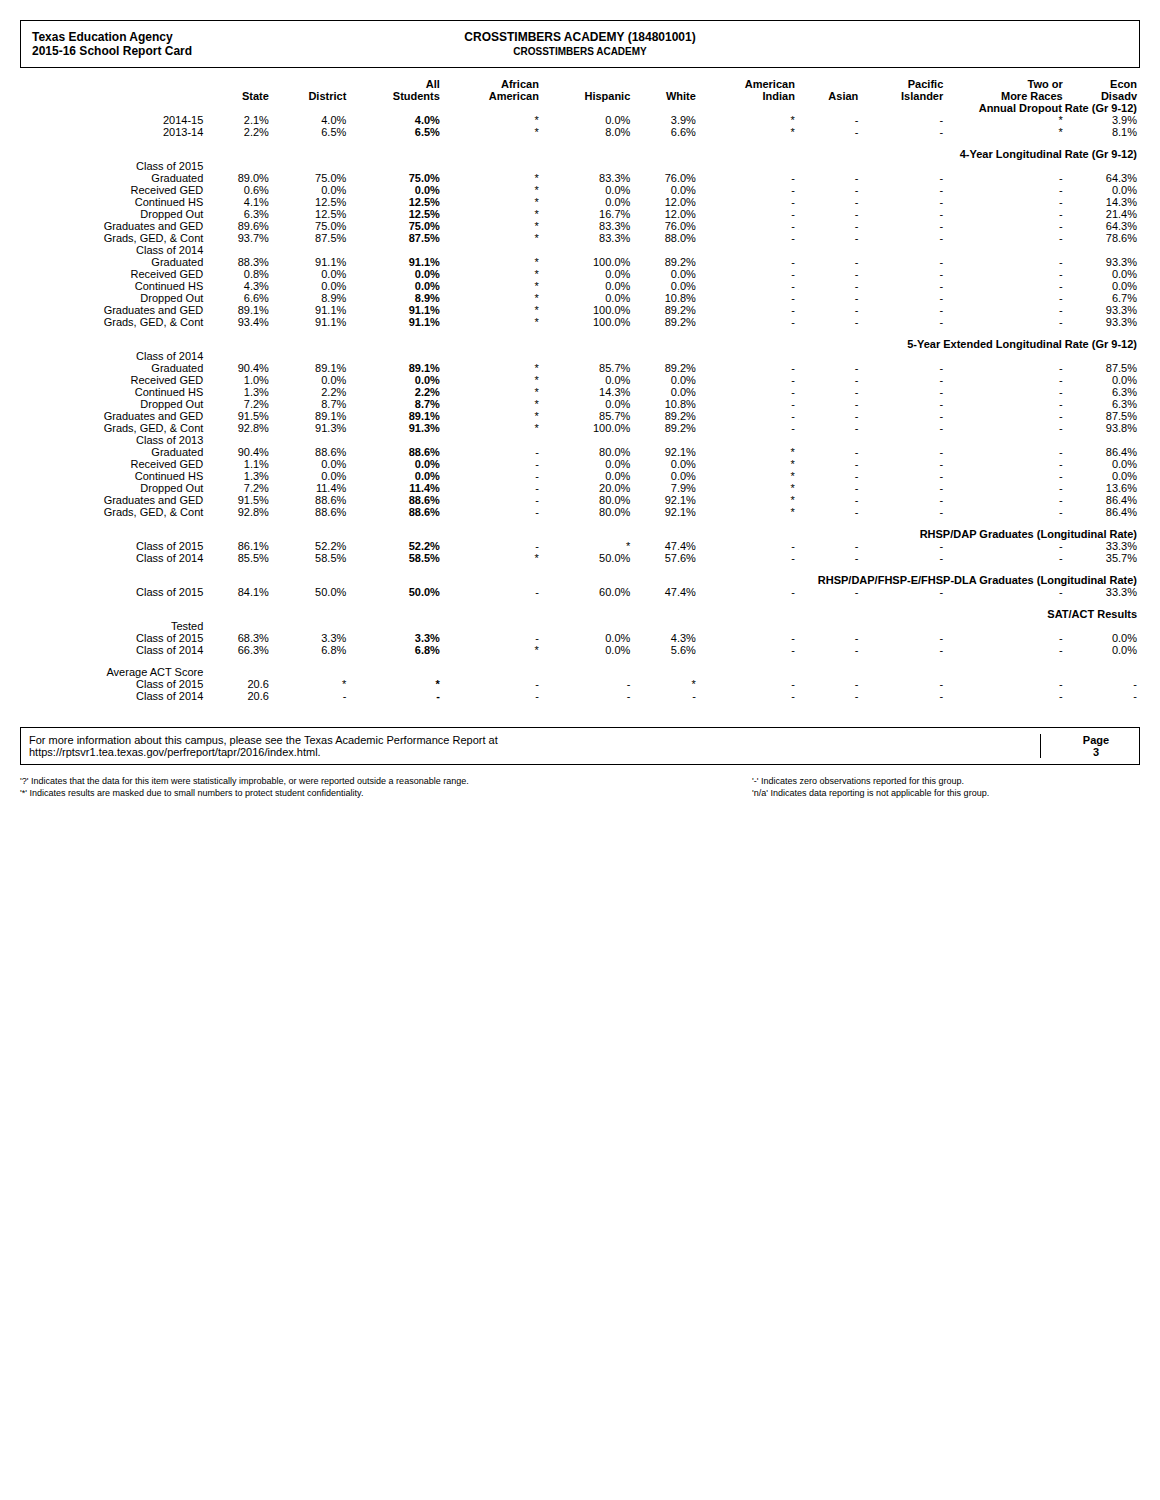| Texas Education Agency 2015-16 School Report Card | CROSSTIMBERS ACADEMY (184801001) CROSSTIMBERS ACADEMY | |
| | State | District | All Students | African American | Hispanic | White | American Indian | Asian | Pacific Islander | Two or More Races | Econ Disadv |
| --- | --- | --- | --- | --- | --- | --- | --- | --- | --- | --- | --- |
| Annual Dropout Rate (Gr 9-12) |
| 2014-15 | 2.1% | 4.0% | 4.0% | * | 0.0% | 3.9% | * | - | - | * | 3.9% |
| 2013-14 | 2.2% | 6.5% | 6.5% | * | 8.0% | 6.6% | * | - | - | * | 8.1% |
| 4-Year Longitudinal Rate (Gr 9-12) |
| Class of 2015 | |
| Graduated | 89.0% | 75.0% | 75.0% | * | 83.3% | 76.0% | - | - | - | - | 64.3% |
| Received GED | 0.6% | 0.0% | 0.0% | * | 0.0% | 0.0% | - | - | - | - | 0.0% |
| Continued HS | 4.1% | 12.5% | 12.5% | * | 0.0% | 12.0% | - | - | - | - | 14.3% |
| Dropped Out | 6.3% | 12.5% | 12.5% | * | 16.7% | 12.0% | - | - | - | - | 21.4% |
| Graduates and GED | 89.6% | 75.0% | 75.0% | * | 83.3% | 76.0% | - | - | - | - | 64.3% |
| Grads, GED, & Cont | 93.7% | 87.5% | 87.5% | * | 83.3% | 88.0% | - | - | - | - | 78.6% |
| Class of 2014 | |
| Graduated | 88.3% | 91.1% | 91.1% | * | 100.0% | 89.2% | - | - | - | - | 93.3% |
| Received GED | 0.8% | 0.0% | 0.0% | * | 0.0% | 0.0% | - | - | - | - | 0.0% |
| Continued HS | 4.3% | 0.0% | 0.0% | * | 0.0% | 0.0% | - | - | - | - | 0.0% |
| Dropped Out | 6.6% | 8.9% | 8.9% | * | 0.0% | 10.8% | - | - | - | - | 6.7% |
| Graduates and GED | 89.1% | 91.1% | 91.1% | * | 100.0% | 89.2% | - | - | - | - | 93.3% |
| Grads, GED, & Cont | 93.4% | 91.1% | 91.1% | * | 100.0% | 89.2% | - | - | - | - | 93.3% |
| 5-Year Extended Longitudinal Rate (Gr 9-12) |
| Class of 2014 | |
| Graduated | 90.4% | 89.1% | 89.1% | * | 85.7% | 89.2% | - | - | - | - | 87.5% |
| Received GED | 1.0% | 0.0% | 0.0% | * | 0.0% | 0.0% | - | - | - | - | 0.0% |
| Continued HS | 1.3% | 2.2% | 2.2% | * | 14.3% | 0.0% | - | - | - | - | 6.3% |
| Dropped Out | 7.2% | 8.7% | 8.7% | * | 0.0% | 10.8% | - | - | - | - | 6.3% |
| Graduates and GED | 91.5% | 89.1% | 89.1% | * | 85.7% | 89.2% | - | - | - | - | 87.5% |
| Grads, GED, & Cont | 92.8% | 91.3% | 91.3% | * | 100.0% | 89.2% | - | - | - | - | 93.8% |
| Class of 2013 | |
| Graduated | 90.4% | 88.6% | 88.6% | - | 80.0% | 92.1% | * | - | - | - | 86.4% |
| Received GED | 1.1% | 0.0% | 0.0% | - | 0.0% | 0.0% | * | - | - | - | 0.0% |
| Continued HS | 1.3% | 0.0% | 0.0% | - | 0.0% | 0.0% | * | - | - | - | 0.0% |
| Dropped Out | 7.2% | 11.4% | 11.4% | - | 20.0% | 7.9% | * | - | - | - | 13.6% |
| Graduates and GED | 91.5% | 88.6% | 88.6% | - | 80.0% | 92.1% | * | - | - | - | 86.4% |
| Grads, GED, & Cont | 92.8% | 88.6% | 88.6% | - | 80.0% | 92.1% | * | - | - | - | 86.4% |
| RHSP/DAP Graduates (Longitudinal Rate) |
| Class of 2015 | 86.1% | 52.2% | 52.2% | - | * | 47.4% | - | - | - | - | 33.3% |
| Class of 2014 | 85.5% | 58.5% | 58.5% | * | 50.0% | 57.6% | - | - | - | - | 35.7% |
| RHSP/DAP/FHSP-E/FHSP-DLA Graduates (Longitudinal Rate) |
| Class of 2015 | 84.1% | 50.0% | 50.0% | - | 60.0% | 47.4% | - | - | - | - | 33.3% |
| SAT/ACT Results |
| Tested | |
| Class of 2015 | 68.3% | 3.3% | 3.3% | - | 0.0% | 4.3% | - | - | - | - | 0.0% |
| Class of 2014 | 66.3% | 6.8% | 6.8% | * | 0.0% | 5.6% | - | - | - | - | 0.0% |
| Average ACT Score | |
| Class of 2015 | 20.6 | * | * | - | - | * | - | - | - | - | - |
| Class of 2014 | 20.6 | - | - | - | - | - | - | - | - | - | - |
For more information about this campus, please see the Texas Academic Performance Report at
https://rptsvr1.tea.texas.gov/perfreport/tapr/2016/index.html.
Page
3
| '?' Indicates that the data for this item were statistically improbable, or were reported outside a reasonable range. | '-' Indicates zero observations reported for this group. |
| '*' Indicates results are masked due to small numbers to protect student confidentiality. | 'n/a' Indicates data reporting is not applicable for this group. |